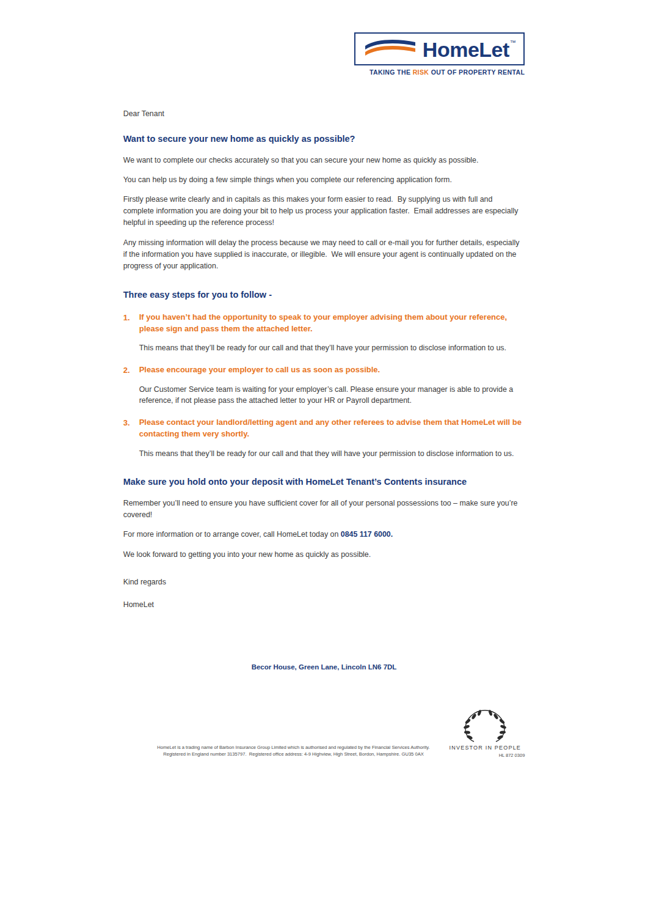HomeLet™
Taking the risk out of property rental
Dear Tenant
Want to secure your new home as quickly as possible?
We want to complete our checks accurately so that you can secure your new home as quickly as possible.
You can help us by doing a few simple things when you complete our referencing application form.
Firstly please write clearly and in capitals as this makes your form easier to read. By supplying us with full and complete information you are doing your bit to help us process your application faster. Email addresses are especially helpful in speeding up the reference process!
Any missing information will delay the process because we may need to call or e-mail you for further details, especially if the information you have supplied is inaccurate, or illegible. We will ensure your agent is continually updated on the progress of your application.
Three easy steps for you to follow -
If you haven’t had the opportunity to speak to your employer advising them about your reference, please sign and pass them the attached letter.
This means that they’ll be ready for our call and that they’ll have your permission to disclose information to us.
Please encourage your employer to call us as soon as possible.
Our Customer Service team is waiting for your employer’s call. Please ensure your manager is able to provide a reference, if not please pass the attached letter to your HR or Payroll department.
Please contact your landlord/letting agent and any other referees to advise them that HomeLet will be contacting them very shortly.
This means that they’ll be ready for our call and that they will have your permission to disclose information to us.
Make sure you hold onto your deposit with HomeLet Tenant’s Contents insurance
Remember you’ll need to ensure you have sufficient cover for all of your personal possessions too – make sure you’re covered!
For more information or to arrange cover, call HomeLet today on 0845 117 6000.
We look forward to getting you into your new home as quickly as possible.
Kind regards
HomeLet
Becor House, Green Lane, Lincoln LN6 7DL
HomeLet is a trading name of Barbon Insurance Group Limited which is authorised and regulated by the Financial Services Authority.
Registered in England number 3135797. Registered office address: 4-9 Highview, High Street, Bordon, Hampshire. GU35 0AX
INVESTOR IN PEOPLE
HL 872 0309